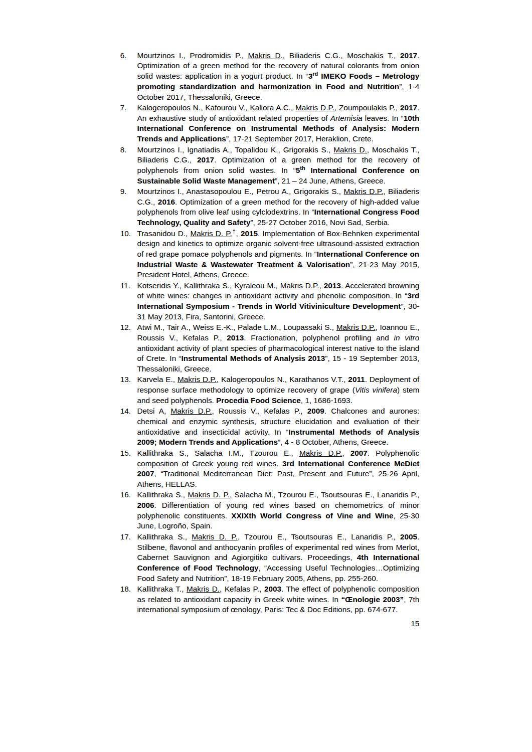Mourtzinos I., Prodromidis P., Makris D., Biliaderis C.G., Moschakis T., 2017. Optimization of a green method for the recovery of natural colorants from onion solid wastes: application in a yogurt product. In “3rd IMEKO Foods – Metrology promoting standardization and harmonization in Food and Nutrition”, 1-4 October 2017, Thessaloniki, Greece.
Kalogeropoulos N., Kafourou V., Kaliora A.C., Makris D.P., Zoumpoulakis P., 2017. An exhaustive study of antioxidant related properties of Artemisia leaves. In “10th International Conference on Instrumental Methods of Analysis: Modern Trends and Applications”, 17-21 September 2017, Heraklion, Crete.
Mourtzinos I., Ignatiadis A., Topalidou K., Grigorakis S., Makris D., Moschakis T., Biliaderis C.G., 2017. Optimization of a green method for the recovery of polyphenols from onion solid wastes. In “5th International Conference on Sustainable Solid Waste Management”, 21 – 24 June, Athens, Greece.
Mourtzinos I., Anastasopoulou E., Petrou A., Grigorakis S., Makris D.P., Biliaderis C.G., 2016. Optimization of a green method for the recovery of high-added value polyphenols from olive leaf using cylclodextrins. In “International Congress Food Technology, Quality and Safety”, 25-27 October 2016, Novi Sad, Serbia.
Trasanidou D., Makris D. P.†, 2015. Implementation of Box-Behnken experimental design and kinetics to optimize organic solvent-free ultrasound-assisted extraction of red grape pomace polyphenols and pigments. In “International Conference on Industrial Waste & Wastewater Treatment & Valorisation”, 21-23 May 2015, President Hotel, Athens, Greece.
Kotseridis Y., Kallithraka S., Kyraleou M., Makris D.P., 2013. Accelerated browning of white wines: changes in antioxidant activity and phenolic composition. In “3rd International Symposium - Trends in World Vitiviniculture Development”, 30-31 May 2013, Fira, Santorini, Greece.
Atwi M., Tair A., Weiss E.-K., Palade L.M., Loupassaki S., Makris D.P., Ioannou E., Roussis V., Kefalas P., 2013. Fractionation, polyphenol profiling and in vitro antioxidant activity of plant species of pharmacological interest native to the island of Crete. In “Instrumental Methods of Analysis 2013”, 15 - 19 September 2013, Thessaloniki, Greece.
Karvela E., Makris D.P., Kalogeropoulos N., Karathanos V.T., 2011. Deployment of response surface methodology to optimize recovery of grape (Vitis vinifera) stem and seed polyphenols. Procedia Food Science, 1, 1686-1693.
Detsi A, Makris D.P., Roussis V., Kefalas P., 2009. Chalcones and aurones: chemical and enzymic synthesis, structure elucidation and evaluation of their antioxidative and insecticidal activity. In “Instrumental Methods of Analysis 2009; Modern Trends and Applications”, 4 - 8 October, Athens, Greece.
Kallithraka S., Salacha I.M., Tzourou E., Makris D.P., 2007. Polyphenolic composition of Greek young red wines. 3rd International Conference MeDiet 2007, “Traditional Mediterranean Diet: Past, Present and Future”, 25-26 April, Athens, HELLAS.
Kallithraka S., Makris D. P., Salacha M., Tzourou E., Tsoutsouras E., Lanaridis P., 2006. Differentiation of young red wines based on chemometrics of minor polyphenolic constituents. XXIXth World Congress of Vine and Wine, 25-30 June, Logroño, Spain.
Kallithraka S., Makris D. P., Tzourou E., Tsoutsouras E., Lanaridis P., 2005. Stilbene, flavonol and anthocyanin profiles of experimental red wines from Merlot, Cabernet Sauvignon and Agiorgitiko cultivars. Proceedings, 4th International Conference of Food Technology, “Accessing Useful Technologies…Optimizing Food Safety and Nutrition”, 18-19 February 2005, Athens, pp. 255-260.
Kallithraka T., Makris D., Kefalas P., 2003. The effect of polyphenolic composition as related to antioxidant capacity in Greek white wines. In “Œnologie 2003”, 7th international symposium of œnology, Paris: Tec & Doc Editions, pp. 674-677.
15